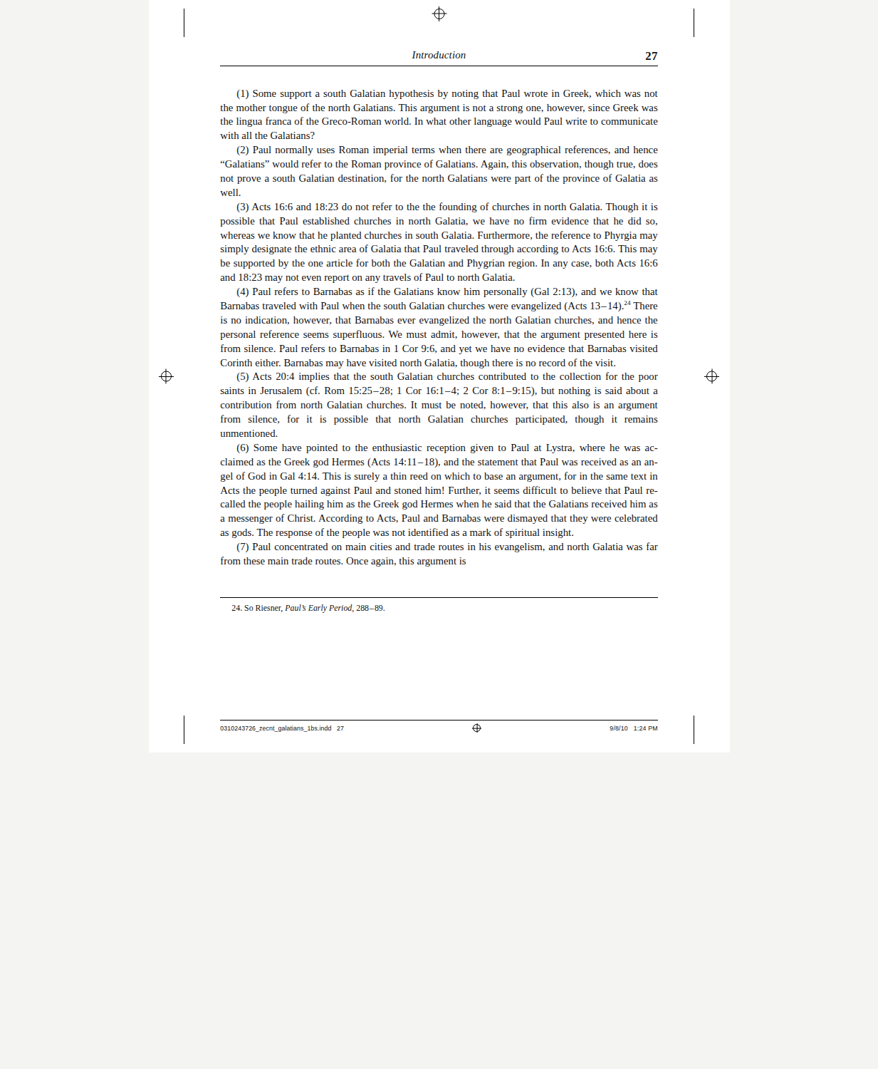Introduction
27
(1) Some support a south Galatian hypothesis by noting that Paul wrote in Greek, which was not the mother tongue of the north Galatians. This argument is not a strong one, however, since Greek was the lingua franca of the Greco-Roman world. In what other language would Paul write to communicate with all the Galatians?
(2) Paul normally uses Roman imperial terms when there are geographical references, and hence “Galatians” would refer to the Roman province of Galatians. Again, this observation, though true, does not prove a south Galatian destination, for the north Galatians were part of the province of Galatia as well.
(3) Acts 16:6 and 18:23 do not refer to the the founding of churches in north Galatia. Though it is possible that Paul established churches in north Galatia, we have no firm evidence that he did so, whereas we know that he planted churches in south Galatia. Furthermore, the reference to Phyrgia may simply designate the ethnic area of Galatia that Paul traveled through according to Acts 16:6. This may be supported by the one article for both the Galatian and Phygrian region. In any case, both Acts 16:6 and 18:23 may not even report on any travels of Paul to north Galatia.
(4) Paul refers to Barnabas as if the Galatians know him personally (Gal 2:13), and we know that Barnabas traveled with Paul when the south Galatian churches were evangelized (Acts 13 – 14).24 There is no indication, however, that Barnabas ever evangelized the north Galatian churches, and hence the personal reference seems superfluous. We must admit, however, that the argument presented here is from silence. Paul refers to Barnabas in 1 Cor 9:6, and yet we have no evidence that Barnabas visited Corinth either. Barnabas may have visited north Galatia, though there is no record of the visit.
(5) Acts 20:4 implies that the south Galatian churches contributed to the collection for the poor saints in Jerusalem (cf. Rom 15:25 – 28; 1 Cor 16:1 – 4; 2 Cor 8:1 – 9:15), but nothing is said about a contribution from north Galatian churches. It must be noted, however, that this also is an argument from silence, for it is possible that north Galatian churches participated, though it remains unmentioned.
(6) Some have pointed to the enthusiastic reception given to Paul at Lystra, where he was acclaimed as the Greek god Hermes (Acts 14:11 – 18), and the statement that Paul was received as an angel of God in Gal 4:14. This is surely a thin reed on which to base an argument, for in the same text in Acts the people turned against Paul and stoned him! Further, it seems difficult to believe that Paul recalled the people hailing him as the Greek god Hermes when he said that the Galatians received him as a messenger of Christ. According to Acts, Paul and Barnabas were dismayed that they were celebrated as gods. The response of the people was not identified as a mark of spiritual insight.
(7) Paul concentrated on main cities and trade routes in his evangelism, and north Galatia was far from these main trade routes. Once again, this argument is
24. So Riesner, Paul’s Early Period, 288 – 89.
0310243726_zecnt_galatians_1bs.indd 27 9/8/10 1:24 PM